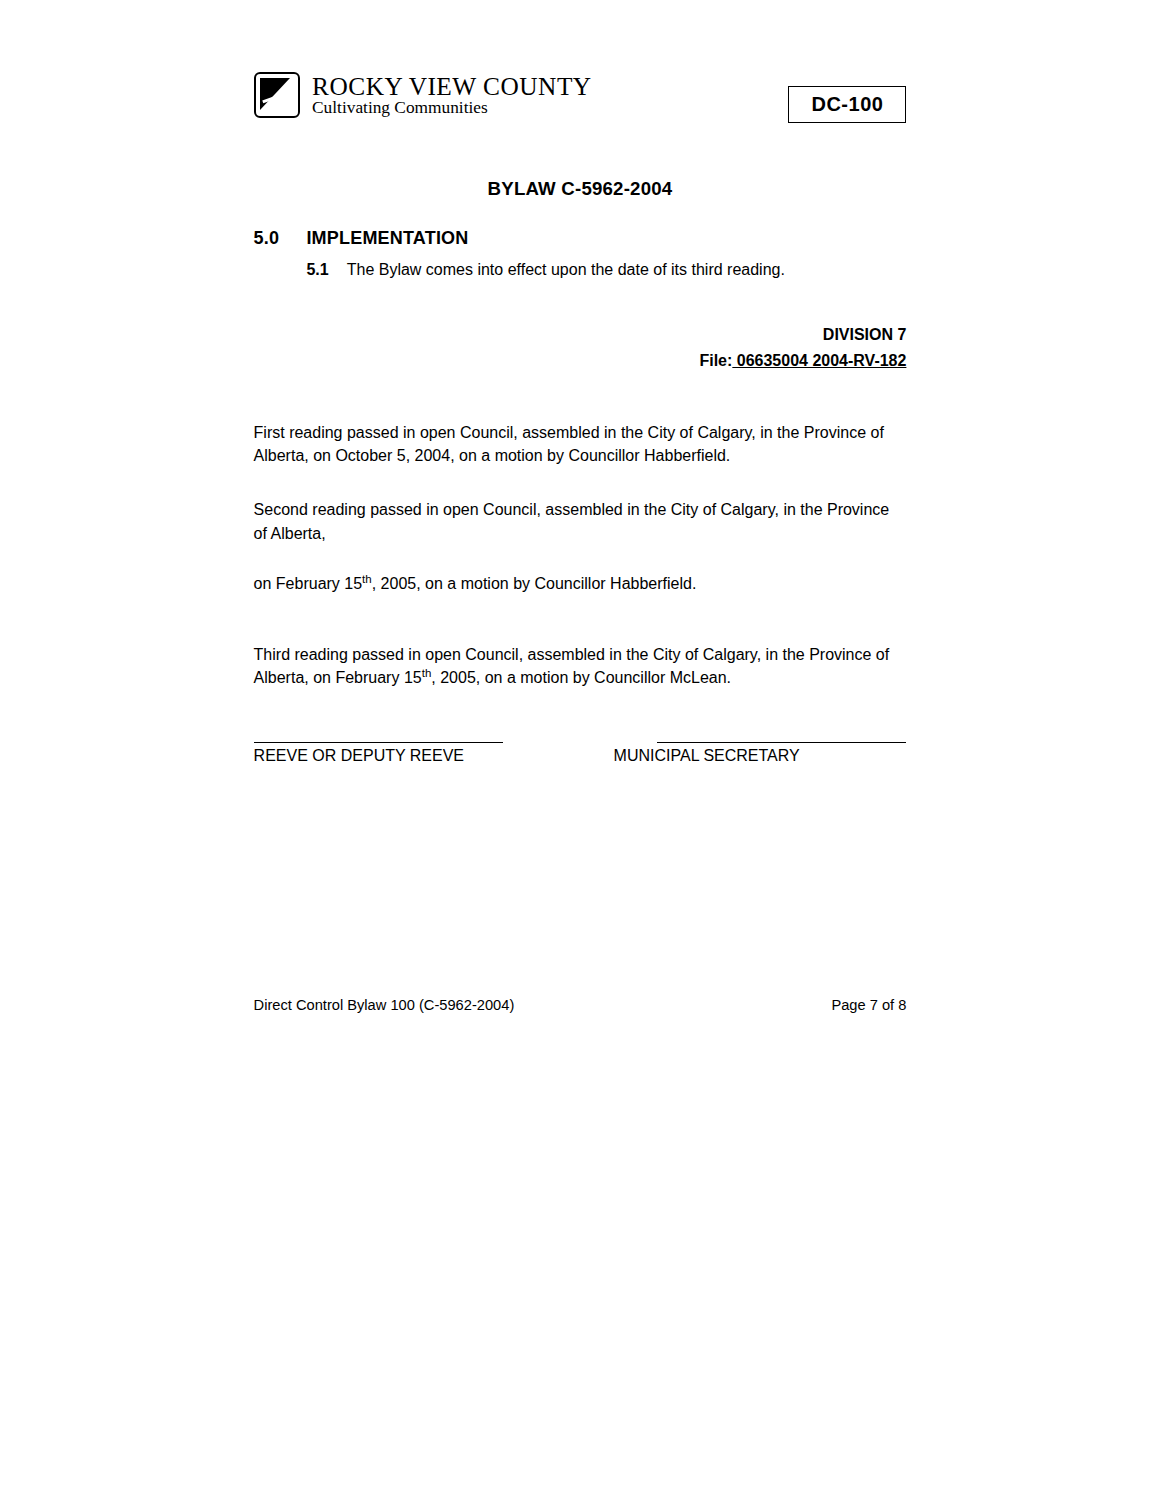ROCKY VIEW COUNTY
Cultivating Communities
DC-100
BYLAW C-5962-2004
5.0 IMPLEMENTATION
5.1 The Bylaw comes into effect upon the date of its third reading.
DIVISION 7
File: 06635004 2004-RV-182
First reading passed in open Council, assembled in the City of Calgary, in the Province of Alberta, on October 5, 2004, on a motion by Councillor Habberfield.
Second reading passed in open Council, assembled in the City of Calgary, in the Province of Alberta,
on February 15th, 2005, on a motion by Councillor Habberfield.
Third reading passed in open Council, assembled in the City of Calgary, in the Province of Alberta, on February 15th, 2005, on a motion by Councillor McLean.
| REEVE OR DEPUTY REEVE | MUNICIPAL SECRETARY |
Direct Control Bylaw 100 (C-5962-2004) Page 7 of 8